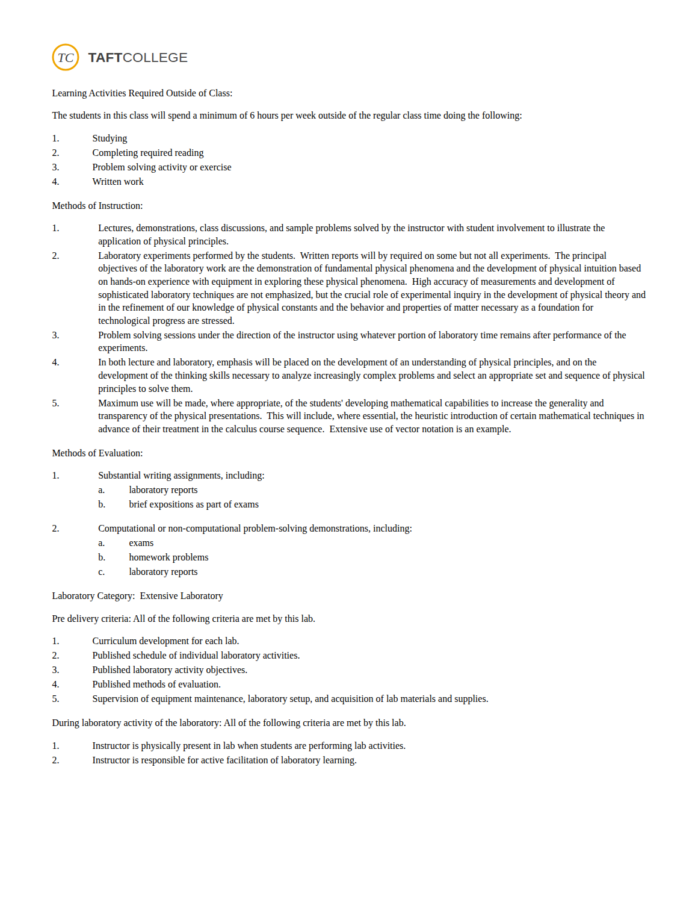TC TAFTCOLLEGE
Learning Activities Required Outside of Class:
The students in this class will spend a minimum of 6 hours per week outside of the regular class time doing the following:
| 1. | Studying |
| 2. | Completing required reading |
| 3. | Problem solving activity or exercise |
| 4. | Written work |
Methods of Instruction:
| 1. | Lectures, demonstrations, class discussions, and sample problems solved by the instructor with student involvement to illustrate the application of physical principles. |
| 2. | Laboratory experiments performed by the students. Written reports will by required on some but not all experiments. The principal objectives of the laboratory work are the demonstration of fundamental physical phenomena and the development of physical intuition based on hands-on experience with equipment in exploring these physical phenomena. High accuracy of measurements and development of sophisticated laboratory techniques are not emphasized, but the crucial role of experimental inquiry in the development of physical theory and in the refinement of our knowledge of physical constants and the behavior and properties of matter necessary as a foundation for technological progress are stressed. |
| 3. | Problem solving sessions under the direction of the instructor using whatever portion of laboratory time remains after performance of the experiments. |
| 4. | In both lecture and laboratory, emphasis will be placed on the development of an understanding of physical principles, and on the development of the thinking skills necessary to analyze increasingly complex problems and select an appropriate set and sequence of physical principles to solve them. |
| 5. | Maximum use will be made, where appropriate, of the students' developing mathematical capabilities to increase the generality and transparency of the physical presentations. This will include, where essential, the heuristic introduction of certain mathematical techniques in advance of their treatment in the calculus course sequence. Extensive use of vector notation is an example. |
Methods of Evaluation:
| 1. | Substantial writing assignments, including: |
| | a. | laboratory reports |
| | b. | brief expositions as part of exams |
| 2. | Computational or non-computational problem-solving demonstrations, including: |
| | a. | exams |
| | b. | homework problems |
| | c. | laboratory reports |
Laboratory Category: Extensive Laboratory
Pre delivery criteria: All of the following criteria are met by this lab.
| 1. | Curriculum development for each lab. |
| 2. | Published schedule of individual laboratory activities. |
| 3. | Published laboratory activity objectives. |
| 4. | Published methods of evaluation. |
| 5. | Supervision of equipment maintenance, laboratory setup, and acquisition of lab materials and supplies. |
During laboratory activity of the laboratory: All of the following criteria are met by this lab.
| 1. | Instructor is physically present in lab when students are performing lab activities. |
| 2. | Instructor is responsible for active facilitation of laboratory learning. |